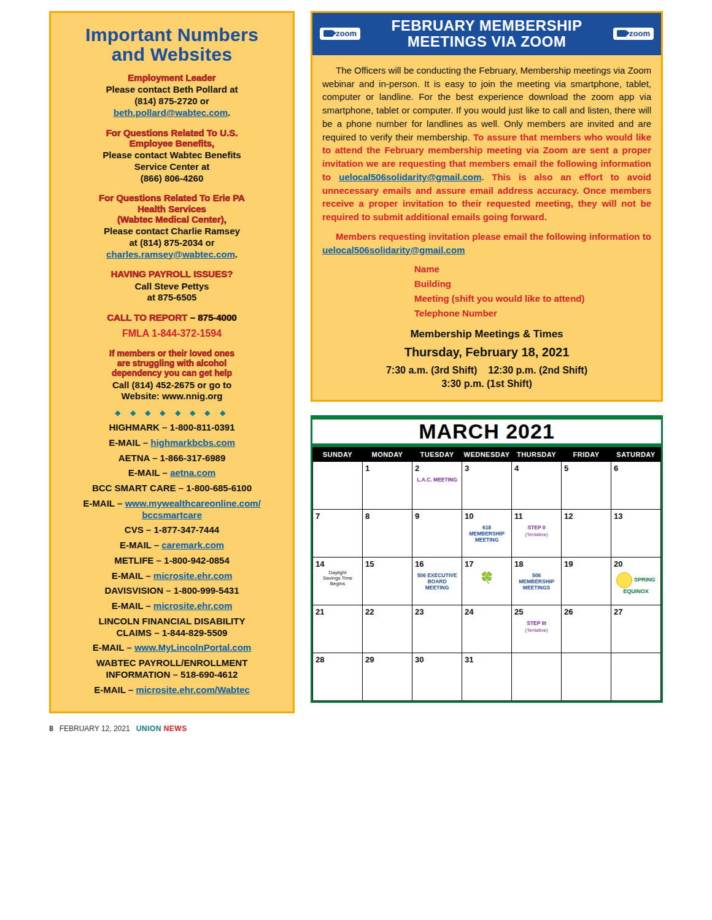Important Numbers
and Websites
Employment Leader
Please contact Beth Pollard at
(814) 875-2720 or
beth.pollard@wabtec.com.
For Questions Related To U.S.
Employee Benefits,
Please contact Wabtec Benefits
Service Center at
(866) 806-4260
For Questions Related To Erie PA
Health Services
(Wabtec Medical Center),
Please contact Charlie Ramsey
at (814) 875-2034 or
charles.ramsey@wabtec.com.
HAVING PAYROLL ISSUES?
Call Steve Pettys
at 875-6505
CALL TO REPORT – 875-4000
FMLA 1-844-372-1594
If members or their loved ones
are struggling with alcohol
dependency you can get help
Call (814) 452-2675 or go to
Website: www.nnig.org
◆ ◆ ◆ ◆ ◆ ◆ ◆ ◆
HIGHMARK – 1-800-811-0391
E-MAIL – highmarkbcbs.com
AETNA – 1-866-317-6989
E-MAIL – aetna.com
BCC SMART CARE – 1-800-685-6100
E-MAIL – www.mywealthcareonline.com/
bccsmartcare
CVS – 1-877-347-7444
E-MAIL – caremark.com
METLIFE – 1-800-942-0854
E-MAIL – microsite.ehr.com
DAVISVISION – 1-800-999-5431
E-MAIL – microsite.ehr.com
LINCOLN FINANCIAL DISABILITY
CLAIMS – 1-844-829-5509
E-MAIL – www.MyLincolnPortal.com
WABTEC PAYROLL/ENROLLMENT
INFORMATION – 518-690-4612
E-MAIL – microsite.ehr.com/Wabtec
zoom FEBRUARY MEMBERSHIP
MEETINGS VIA ZOOM zoom
The Officers will be conducting the February, Membership meetings via Zoom webinar and in-person. It is easy to join the meeting via smartphone, tablet, computer or landline. For the best experience download the zoom app via smartphone, tablet or computer. If you would just like to call and listen, there will be a phone number for landlines as well. Only members are invited and are required to verify their membership. To assure that members who would like to attend the February membership meeting via Zoom are sent a proper invitation we are requesting that members email the following information to uelocal506solidarity@gmail.com. This is also an effort to avoid unnecessary emails and assure email address accuracy. Once members receive a proper invitation to their requested meeting, they will not be required to submit additional emails going forward.
Members requesting invitation please email the following information to uelocal506solidarity@gmail.com
Name
Building
Meeting (shift you would like to attend)
Telephone Number
Membership Meetings & Times
Thursday, February 18, 2021
7:30 a.m. (3rd Shift) 12:30 p.m. (2nd Shift)
3:30 p.m. (1st Shift)
MARCH 2021
| SUNDAY | MONDAY | TUESDAY | WEDNESDAY | THURSDAY | FRIDAY | SATURDAY |
| --- | --- | --- | --- | --- | --- | --- |
| | 1 | 2 L.A.C. MEETING | 3 | 4 | 5 | 6 |
| 7 | 8 | 9 | 10 618 MEMBERSHIP MEETING | 11 STEP II (Tentative) | 12 | 13 |
| 14 Daylight Savings Time Begins | 15 | 16 506 EXECUTIVE BOARD MEETING | 17 🍀 | 18 506 MEMBERSHIP MEETINGS | 19 | 20 SPRING EQUINOX |
| 21 | 22 | 23 | 24 | 25 STEP III (Tentative) | 26 | 27 |
| 28 | 29 | 30 | 31 | | | |
8 FEBRUARY 12, 2021 UNION NEWS